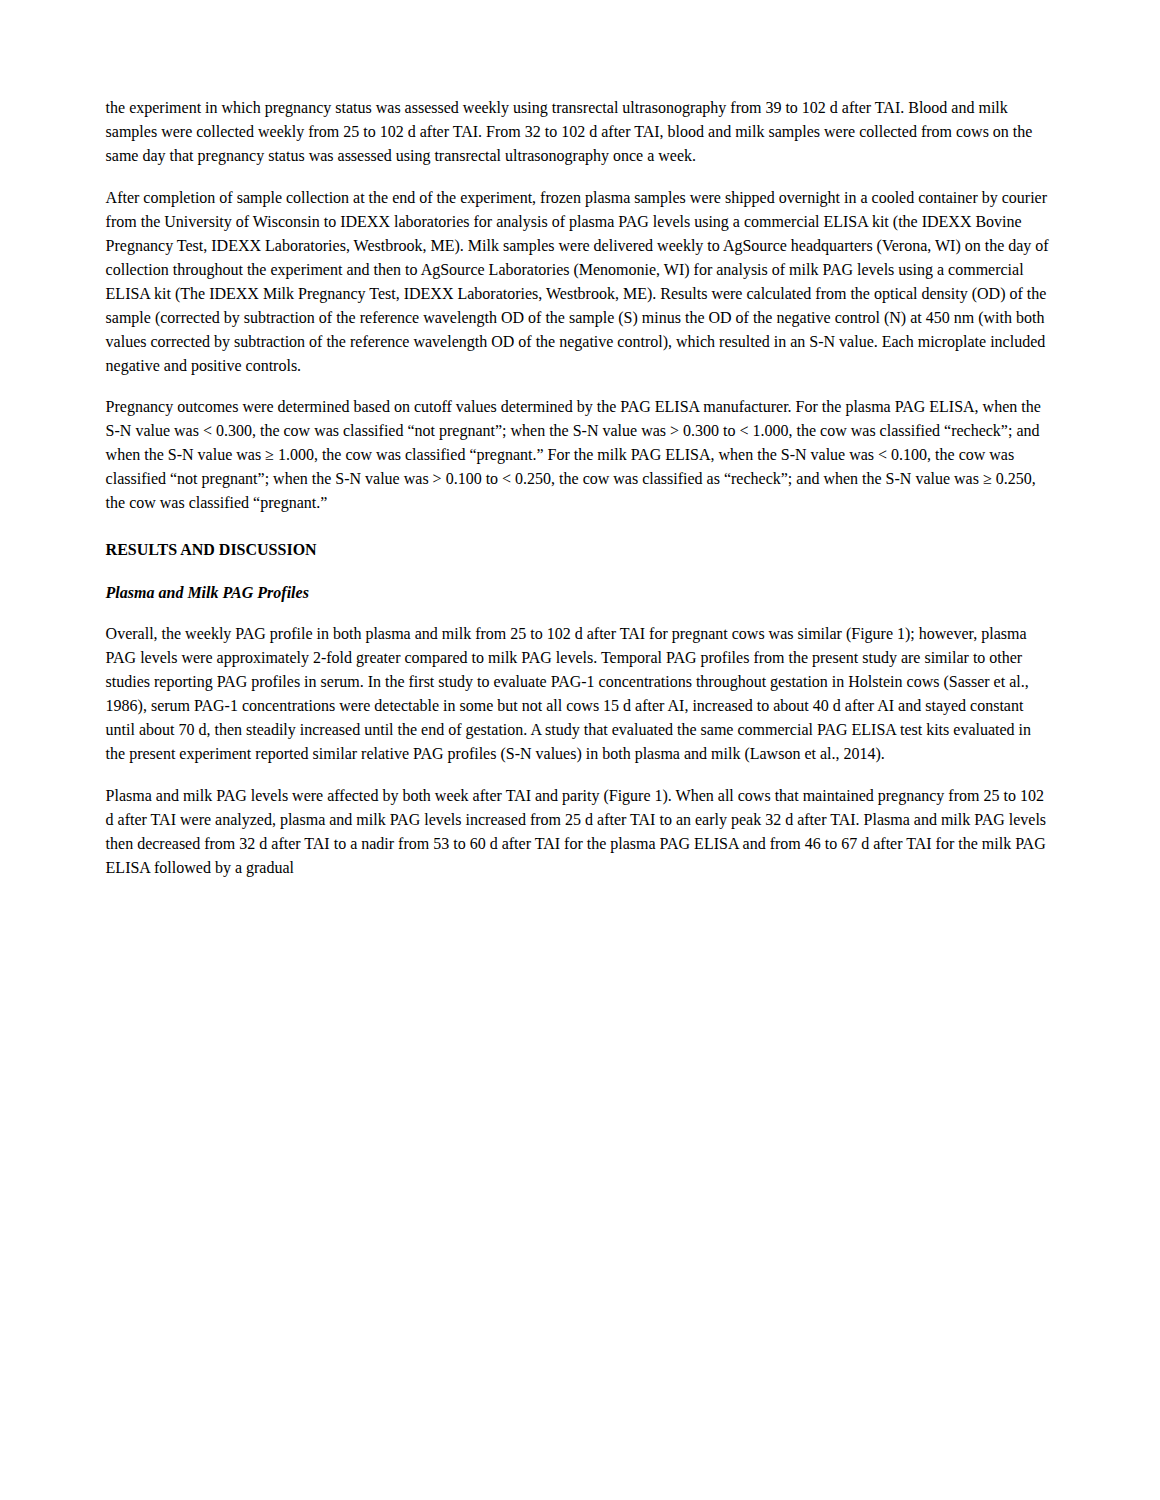the experiment in which pregnancy status was assessed weekly using transrectal ultrasonography from 39 to 102 d after TAI. Blood and milk samples were collected weekly from 25 to 102 d after TAI. From 32 to 102 d after TAI, blood and milk samples were collected from cows on the same day that pregnancy status was assessed using transrectal ultrasonography once a week.
After completion of sample collection at the end of the experiment, frozen plasma samples were shipped overnight in a cooled container by courier from the University of Wisconsin to IDEXX laboratories for analysis of plasma PAG levels using a commercial ELISA kit (the IDEXX Bovine Pregnancy Test, IDEXX Laboratories, Westbrook, ME). Milk samples were delivered weekly to AgSource headquarters (Verona, WI) on the day of collection throughout the experiment and then to AgSource Laboratories (Menomonie, WI) for analysis of milk PAG levels using a commercial ELISA kit (The IDEXX Milk Pregnancy Test, IDEXX Laboratories, Westbrook, ME). Results were calculated from the optical density (OD) of the sample (corrected by subtraction of the reference wavelength OD of the sample (S) minus the OD of the negative control (N) at 450 nm (with both values corrected by subtraction of the reference wavelength OD of the negative control), which resulted in an S-N value. Each microplate included negative and positive controls.
Pregnancy outcomes were determined based on cutoff values determined by the PAG ELISA manufacturer. For the plasma PAG ELISA, when the S-N value was < 0.300, the cow was classified “not pregnant”; when the S-N value was > 0.300 to < 1.000, the cow was classified “recheck”; and when the S-N value was ≥ 1.000, the cow was classified “pregnant.” For the milk PAG ELISA, when the S-N value was < 0.100, the cow was classified “not pregnant”; when the S-N value was > 0.100 to < 0.250, the cow was classified as “recheck”; and when the S-N value was ≥ 0.250, the cow was classified “pregnant.”
Results and Discussion
Plasma and Milk PAG Profiles
Overall, the weekly PAG profile in both plasma and milk from 25 to 102 d after TAI for pregnant cows was similar (Figure 1); however, plasma PAG levels were approximately 2-fold greater compared to milk PAG levels. Temporal PAG profiles from the present study are similar to other studies reporting PAG profiles in serum. In the first study to evaluate PAG-1 concentrations throughout gestation in Holstein cows (Sasser et al., 1986), serum PAG-1 concentrations were detectable in some but not all cows 15 d after AI, increased to about 40 d after AI and stayed constant until about 70 d, then steadily increased until the end of gestation. A study that evaluated the same commercial PAG ELISA test kits evaluated in the present experiment reported similar relative PAG profiles (S-N values) in both plasma and milk (Lawson et al., 2014).
Plasma and milk PAG levels were affected by both week after TAI and parity (Figure 1). When all cows that maintained pregnancy from 25 to 102 d after TAI were analyzed, plasma and milk PAG levels increased from 25 d after TAI to an early peak 32 d after TAI. Plasma and milk PAG levels then decreased from 32 d after TAI to a nadir from 53 to 60 d after TAI for the plasma PAG ELISA and from 46 to 67 d after TAI for the milk PAG ELISA followed by a gradual